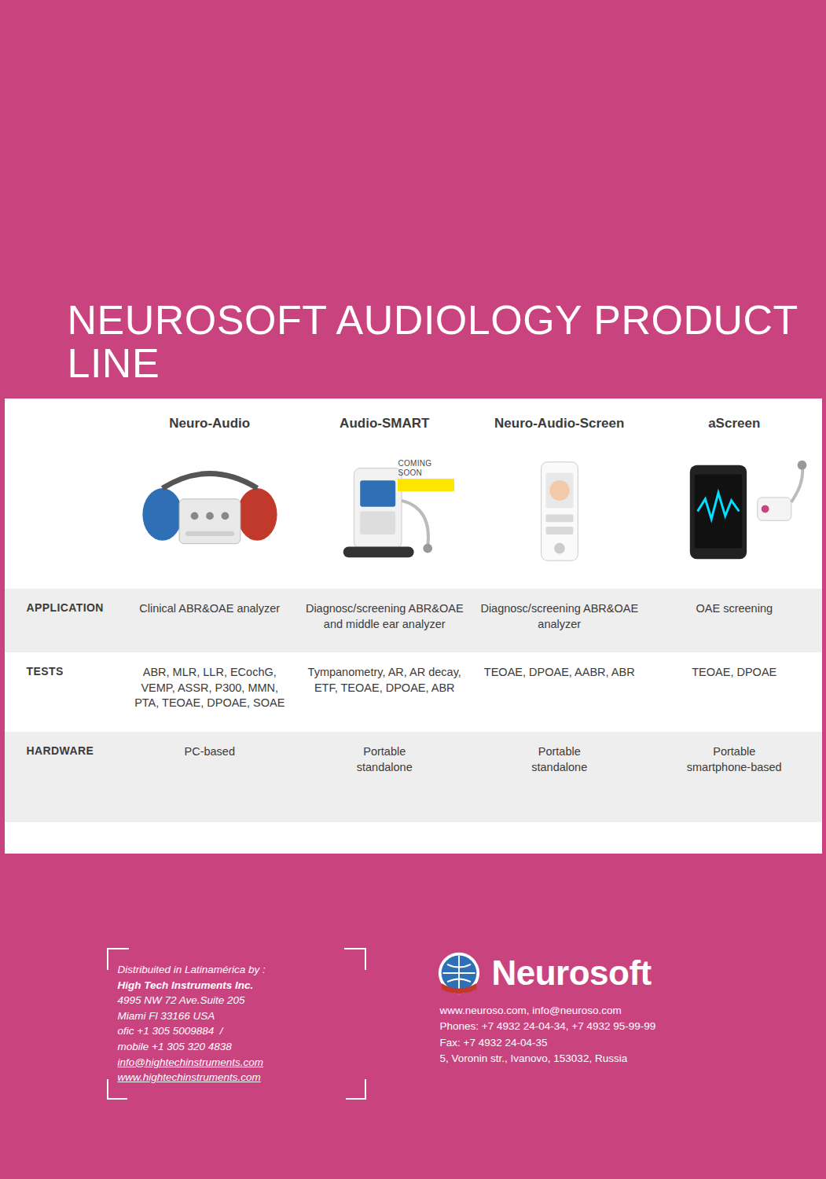NEUROSOFT AUDIOLOGY PRODUCT LINE
| | Neuro-Audio | Audio-SMART | Neuro-Audio-Screen | aScreen |
| --- | --- | --- | --- | --- |
| | | COMING SOON | | |
| APPLICATION | Clinical ABR&OAE analyzer | Diagnosc/screening ABR&OAE and middle ear analyzer | Diagnosc/screening ABR&OAE analyzer | OAE screening |
| TESTS | ABR, MLR, LLR, ECochG, VEMP, ASSR, P300, MMN, PTA, TEOAE, DPOAE, SOAE | Tympanometry, AR, AR decay, ETF, TEOAE, DPOAE, ABR | TEOAE, DPOAE, AABR, ABR | TEOAE, DPOAE |
| HARDWARE | PC-based | Portable standalone | Portable standalone | Portable smartphone-based |
Distribuited in Latinamérica by :
High Tech Instruments Inc.
4995 NW 72 Ave.Suite 205
Miami Fl 33166 USA
ofic +1 305 5009884 /
mobile +1 305 320 4838
info@hightechinstruments.com
www.hightechinstruments.com
Neurosoft
www.neuroso.com, info@neuroso.com
Phones: +7 4932 24-04-34, +7 4932 95-99-99
Fax: +7 4932 24-04-35
5, Voronin str., Ivanovo, 153032, Russia